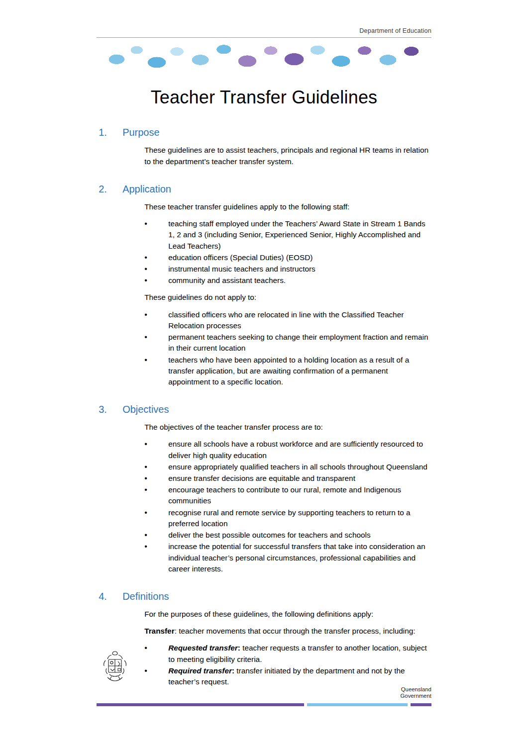Department of Education
Teacher Transfer Guidelines
1.
Purpose
These guidelines are to assist teachers, principals and regional HR teams in relation to the department’s teacher transfer system.
2.
Application
These teacher transfer guidelines apply to the following staff:
teaching staff employed under the Teachers’ Award State in Stream 1 Bands 1, 2 and 3 (including Senior, Experienced Senior, Highly Accomplished and Lead Teachers)
education officers (Special Duties) (EOSD)
instrumental music teachers and instructors
community and assistant teachers.
These guidelines do not apply to:
classified officers who are relocated in line with the Classified Teacher Relocation processes
permanent teachers seeking to change their employment fraction and remain in their current location
teachers who have been appointed to a holding location as a result of a transfer application, but are awaiting confirmation of a permanent appointment to a specific location.
3.
Objectives
The objectives of the teacher transfer process are to:
ensure all schools have a robust workforce and are sufficiently resourced to deliver high quality education
ensure appropriately qualified teachers in all schools throughout Queensland
ensure transfer decisions are equitable and transparent
encourage teachers to contribute to our rural, remote and Indigenous communities
recognise rural and remote service by supporting teachers to return to a preferred location
deliver the best possible outcomes for teachers and schools
increase the potential for successful transfers that take into consideration an individual teacher’s personal circumstances, professional capabilities and career interests.
4.
Definitions
For the purposes of these guidelines, the following definitions apply:
Transfer: teacher movements that occur through the transfer process, including:
Requested transfer: teacher requests a transfer to another location, subject to meeting eligibility criteria.
Required transfer: transfer initiated by the department and not by the teacher’s request.
Queensland
Government